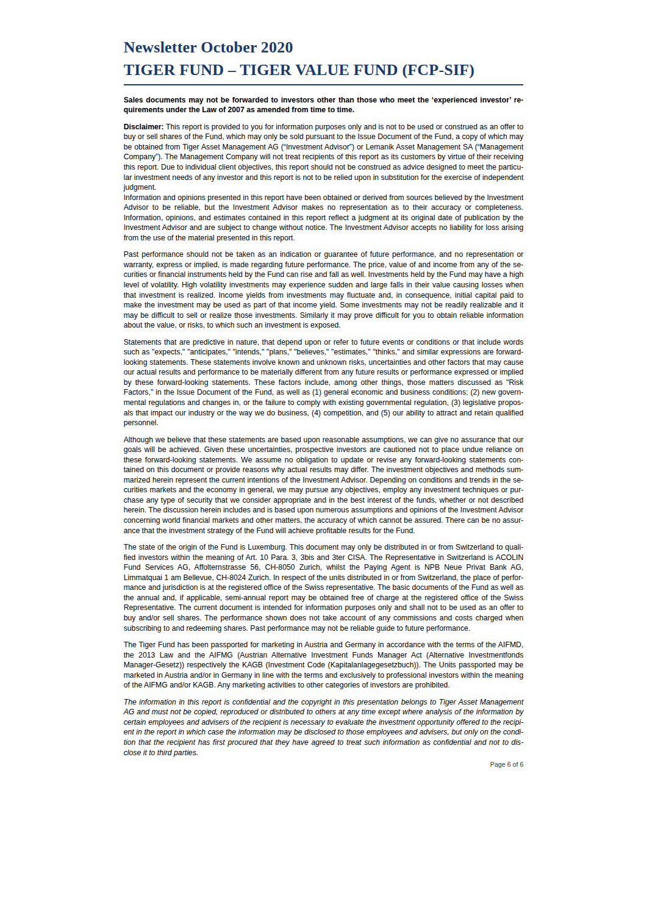Newsletter October 2020
TIGER FUND – TIGER VALUE FUND (FCP-SIF)
Sales documents may not be forwarded to investors other than those who meet the ‘experienced investor’ requirements under the Law of 2007 as amended from time to time.
Disclaimer: This report is provided to you for information purposes only and is not to be used or construed as an offer to buy or sell shares of the Fund, which may only be sold pursuant to the Issue Document of the Fund, a copy of which may be obtained from Tiger Asset Management AG (“Investment Advisor”) or Lemanik Asset Management SA (“Management Company”). The Management Company will not treat recipients of this report as its customers by virtue of their receiving this report. Due to individual client objectives, this report should not be construed as advice designed to meet the particular investment needs of any investor and this report is not to be relied upon in substitution for the exercise of independent judgment.
Information and opinions presented in this report have been obtained or derived from sources believed by the Investment Advisor to be reliable, but the Investment Advisor makes no representation as to their accuracy or completeness. Information, opinions, and estimates contained in this report reflect a judgment at its original date of publication by the Investment Advisor and are subject to change without notice. The Investment Advisor accepts no liability for loss arising from the use of the material presented in this report.
Past performance should not be taken as an indication or guarantee of future performance, and no representation or warranty, express or implied, is made regarding future performance. The price, value of and income from any of the securities or financial instruments held by the Fund can rise and fall as well. Investments held by the Fund may have a high level of volatility. High volatility investments may experience sudden and large falls in their value causing losses when that investment is realized. Income yields from investments may fluctuate and, in consequence, initial capital paid to make the investment may be used as part of that income yield. Some investments may not be readily realizable and it may be difficult to sell or realize those investments. Similarly it may prove difficult for you to obtain reliable information about the value, or risks, to which such an investment is exposed.
Statements that are predictive in nature, that depend upon or refer to future events or conditions or that include words such as "expects," "anticipates," "intends," "plans," "believes," "estimates," "thinks," and similar expressions are forward-looking statements. These statements involve known and unknown risks, uncertainties and other factors that may cause our actual results and performance to be materially different from any future results or performance expressed or implied by these forward-looking statements. These factors include, among other things, those matters discussed as "Risk Factors," in the Issue Document of the Fund, as well as (1) general economic and business conditions; (2) new governmental regulations and changes in, or the failure to comply with existing governmental regulation, (3) legislative proposals that impact our industry or the way we do business, (4) competition, and (5) our ability to attract and retain qualified personnel.
Although we believe that these statements are based upon reasonable assumptions, we can give no assurance that our goals will be achieved. Given these uncertainties, prospective investors are cautioned not to place undue reliance on these forward-looking statements. We assume no obligation to update or revise any forward-looking statements contained on this document or provide reasons why actual results may differ. The investment objectives and methods summarized herein represent the current intentions of the Investment Advisor. Depending on conditions and trends in the securities markets and the economy in general, we may pursue any objectives, employ any investment techniques or purchase any type of security that we consider appropriate and in the best interest of the funds, whether or not described herein. The discussion herein includes and is based upon numerous assumptions and opinions of the Investment Advisor concerning world financial markets and other matters, the accuracy of which cannot be assured. There can be no assurance that the investment strategy of the Fund will achieve profitable results for the Fund.
The state of the origin of the Fund is Luxemburg. This document may only be distributed in or from Switzerland to qualified investors within the meaning of Art. 10 Para. 3, 3bis and 3ter CISA. The Representative in Switzerland is ACOLIN Fund Services AG, Affolternstrasse 56, CH-8050 Zurich, whilst the Paying Agent is NPB Neue Privat Bank AG, Limmatquai 1 am Bellevue, CH-8024 Zurich. In respect of the units distributed in or from Switzerland, the place of performance and jurisdiction is at the registered office of the Swiss representative. The basic documents of the Fund as well as the annual and, if applicable, semi-annual report may be obtained free of charge at the registered office of the Swiss Representative. The current document is intended for information purposes only and shall not to be used as an offer to buy and/or sell shares. The performance shown does not take account of any commissions and costs charged when subscribing to and redeeming shares. Past performance may not be reliable guide to future performance.
The Tiger Fund has been passported for marketing in Austria and Germany in accordance with the terms of the AIFMD, the 2013 Law and the AIFMG (Austrian Alternative Investment Funds Manager Act (Alternative Investmentfonds Manager-Gesetz)) respectively the KAGB (Investment Code (Kapitalanlagegesetzbuch)). The Units passported may be marketed in Austria and/or in Germany in line with the terms and exclusively to professional investors within the meaning of the AIFMG and/or KAGB. Any marketing activities to other categories of investors are prohibited.
The information in this report is confidential and the copyright in this presentation belongs to Tiger Asset Management AG and must not be copied, reproduced or distributed to others at any time except where analysis of the information by certain employees and advisers of the recipient is necessary to evaluate the investment opportunity offered to the recipient in the report in which case the information may be disclosed to those employees and advisers, but only on the condition that the recipient has first procured that they have agreed to treat such information as confidential and not to disclose it to third parties.
Page 6 of 6